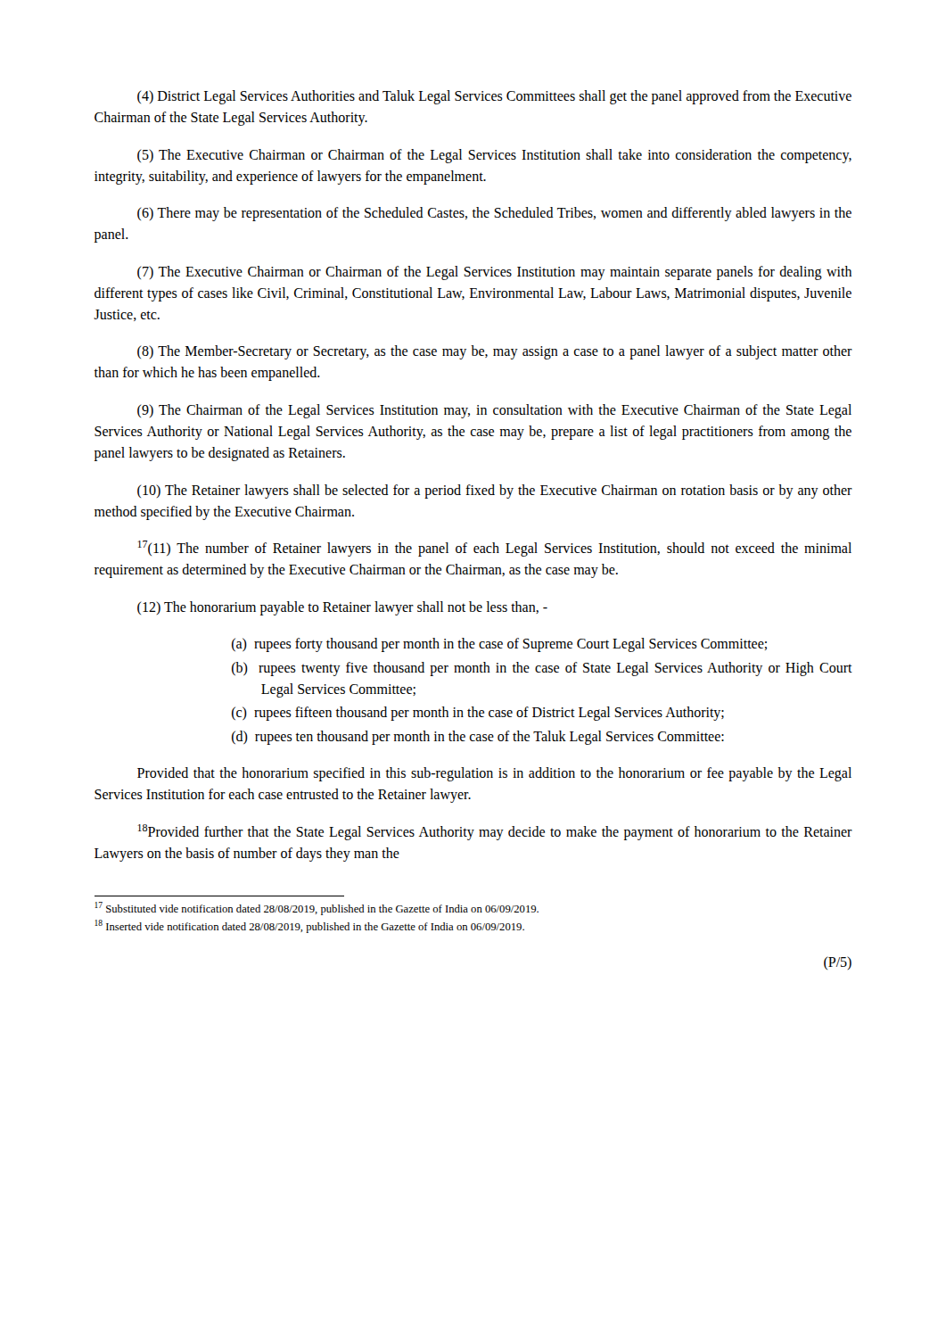(4) District Legal Services Authorities and Taluk Legal Services Committees shall get the panel approved from the Executive Chairman of the State Legal Services Authority.
(5) The Executive Chairman or Chairman of the Legal Services Institution shall take into consideration the competency, integrity, suitability, and experience of lawyers for the empanelment.
(6) There may be representation of the Scheduled Castes, the Scheduled Tribes, women and differently abled lawyers in the panel.
(7) The Executive Chairman or Chairman of the Legal Services Institution may maintain separate panels for dealing with different types of cases like Civil, Criminal, Constitutional Law, Environmental Law, Labour Laws, Matrimonial disputes, Juvenile Justice, etc.
(8) The Member-Secretary or Secretary, as the case may be, may assign a case to a panel lawyer of a subject matter other than for which he has been empanelled.
(9) The Chairman of the Legal Services Institution may, in consultation with the Executive Chairman of the State Legal Services Authority or National Legal Services Authority, as the case may be, prepare a list of legal practitioners from among the panel lawyers to be designated as Retainers.
(10) The Retainer lawyers shall be selected for a period fixed by the Executive Chairman on rotation basis or by any other method specified by the Executive Chairman.
17(11) The number of Retainer lawyers in the panel of each Legal Services Institution, should not exceed the minimal requirement as determined by the Executive Chairman or the Chairman, as the case may be.
(12) The honorarium payable to Retainer lawyer shall not be less than, -
(a) rupees forty thousand per month in the case of Supreme Court Legal Services Committee;
(b) rupees twenty five thousand per month in the case of State Legal Services Authority or High Court Legal Services Committee;
(c) rupees fifteen thousand per month in the case of District Legal Services Authority;
(d) rupees ten thousand per month in the case of the Taluk Legal Services Committee:
Provided that the honorarium specified in this sub-regulation is in addition to the honorarium or fee payable by the Legal Services Institution for each case entrusted to the Retainer lawyer.
18Provided further that the State Legal Services Authority may decide to make the payment of honorarium to the Retainer Lawyers on the basis of number of days they man the
17 Substituted vide notification dated 28/08/2019, published in the Gazette of India on 06/09/2019.
18 Inserted vide notification dated 28/08/2019, published in the Gazette of India on 06/09/2019.
(P/5)